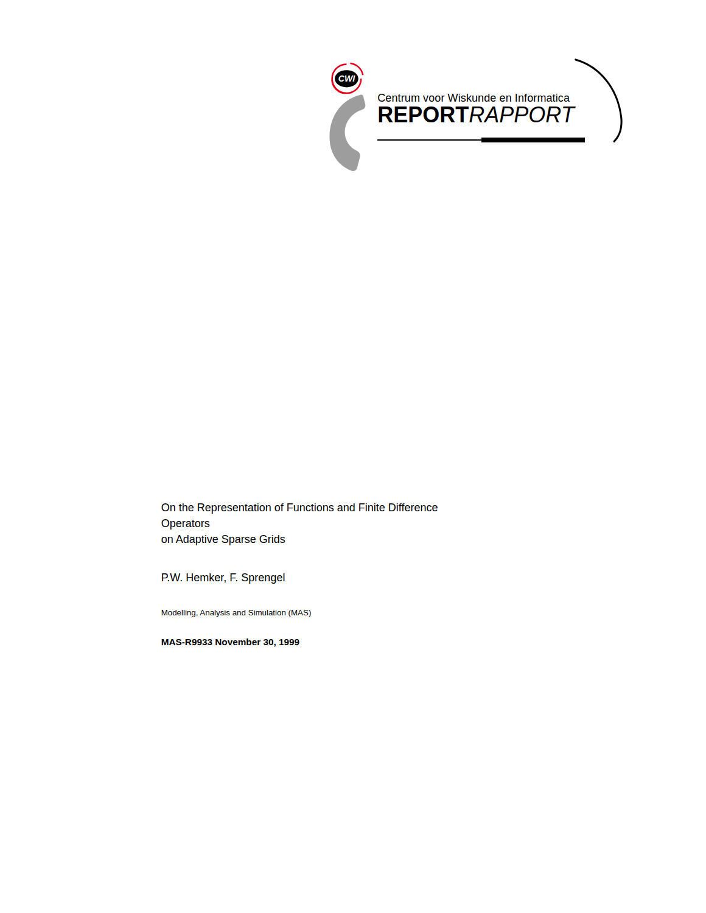CWI
Centrum voor Wiskunde en Informatica
REPORT RAPPORT
On the Representation of Functions and Finite Difference Operators
on Adaptive Sparse Grids
P.W. Hemker, F. Sprengel
Modelling, Analysis and Simulation (MAS)
MAS-R9933 November 30, 1999